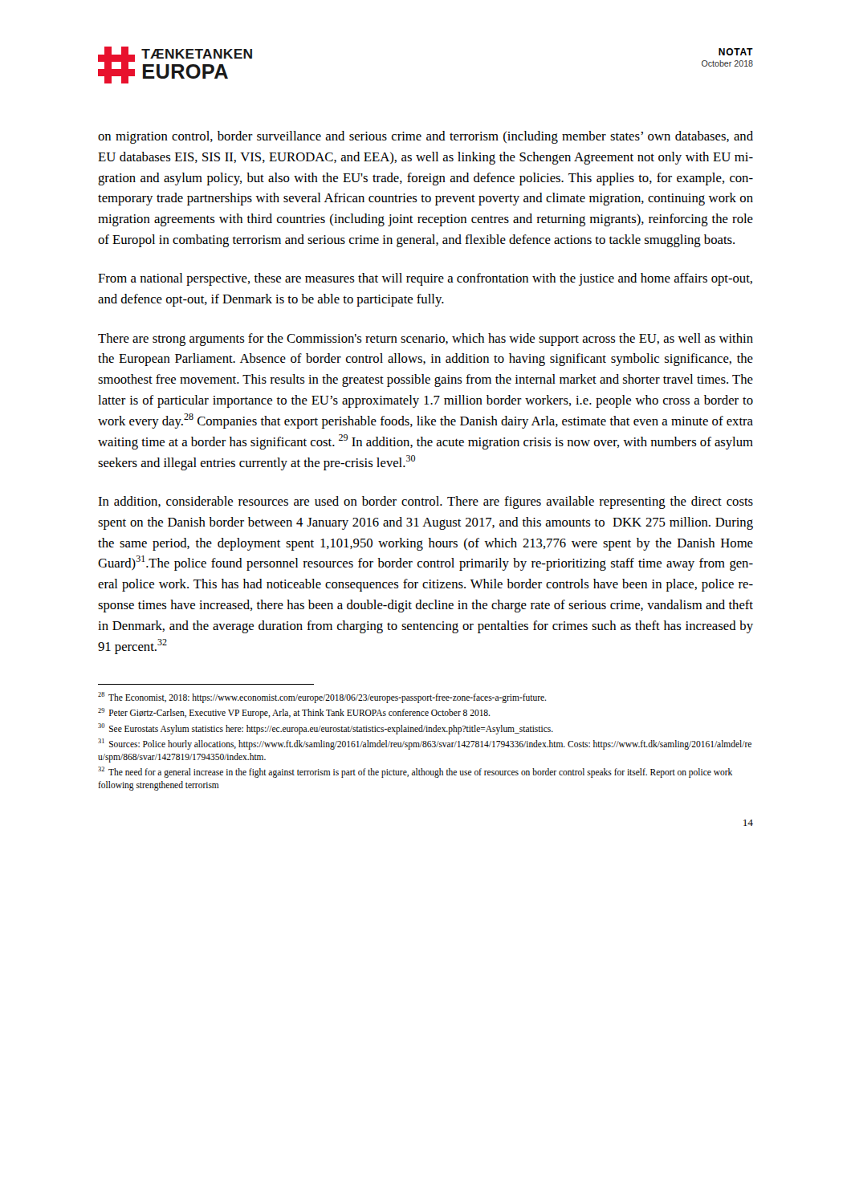TÆNKETANKEN EUROPA
NOTAT
October 2018
on migration control, border surveillance and serious crime and terrorism (including member states’ own databases, and EU databases EIS, SIS II, VIS, EURODAC, and EEA), as well as linking the Schengen Agreement not only with EU migration and asylum policy, but also with the EU's trade, foreign and defence policies. This applies to, for example, contemporary trade partnerships with several African countries to prevent poverty and climate migration, continuing work on migration agreements with third countries (including joint reception centres and returning migrants), reinforcing the role of Europol in combating terrorism and serious crime in general, and flexible defence actions to tackle smuggling boats.
From a national perspective, these are measures that will require a confrontation with the justice and home affairs opt-out, and defence opt-out, if Denmark is to be able to participate fully.
There are strong arguments for the Commission's return scenario, which has wide support across the EU, as well as within the European Parliament. Absence of border control allows, in addition to having significant symbolic significance, the smoothest free movement. This results in the greatest possible gains from the internal market and shorter travel times. The latter is of particular importance to the EU’s approximately 1.7 million border workers, i.e. people who cross a border to work every day.28 Companies that export perishable foods, like the Danish dairy Arla, estimate that even a minute of extra waiting time at a border has significant cost. 29 In addition, the acute migration crisis is now over, with numbers of asylum seekers and illegal entries currently at the pre-crisis level.30
In addition, considerable resources are used on border control. There are figures available representing the direct costs spent on the Danish border between 4 January 2016 and 31 August 2017, and this amounts to DKK 275 million. During the same period, the deployment spent 1,101,950 working hours (of which 213,776 were spent by the Danish Home Guard)31.The police found personnel resources for border control primarily by re-prioritizing staff time away from general police work. This has had noticeable consequences for citizens. While border controls have been in place, police response times have increased, there has been a double-digit decline in the charge rate of serious crime, vandalism and theft in Denmark, and the average duration from charging to sentencing or pentalties for crimes such as theft has increased by 91 percent.32
28 The Economist, 2018: https://www.economist.com/europe/2018/06/23/europes-passport-free-zone-faces-a-grim-future.
29 Peter Giørtz-Carlsen, Executive VP Europe, Arla, at Think Tank EUROPAs conference October 8 2018.
30 See Eurostats Asylum statistics here: https://ec.europa.eu/eurostat/statistics-explained/index.php?title=Asylum_statistics.
31 Sources: Police hourly allocations, https://www.ft.dk/samling/20161/almdel/reu/spm/863/svar/1427814/1794336/index.htm. Costs: https://www.ft.dk/samling/20161/almdel/reu/spm/868/svar/1427819/1794350/index.htm.
32 The need for a general increase in the fight against terrorism is part of the picture, although the use of resources on border control speaks for itself. Report on police work following strengthened terrorism
14